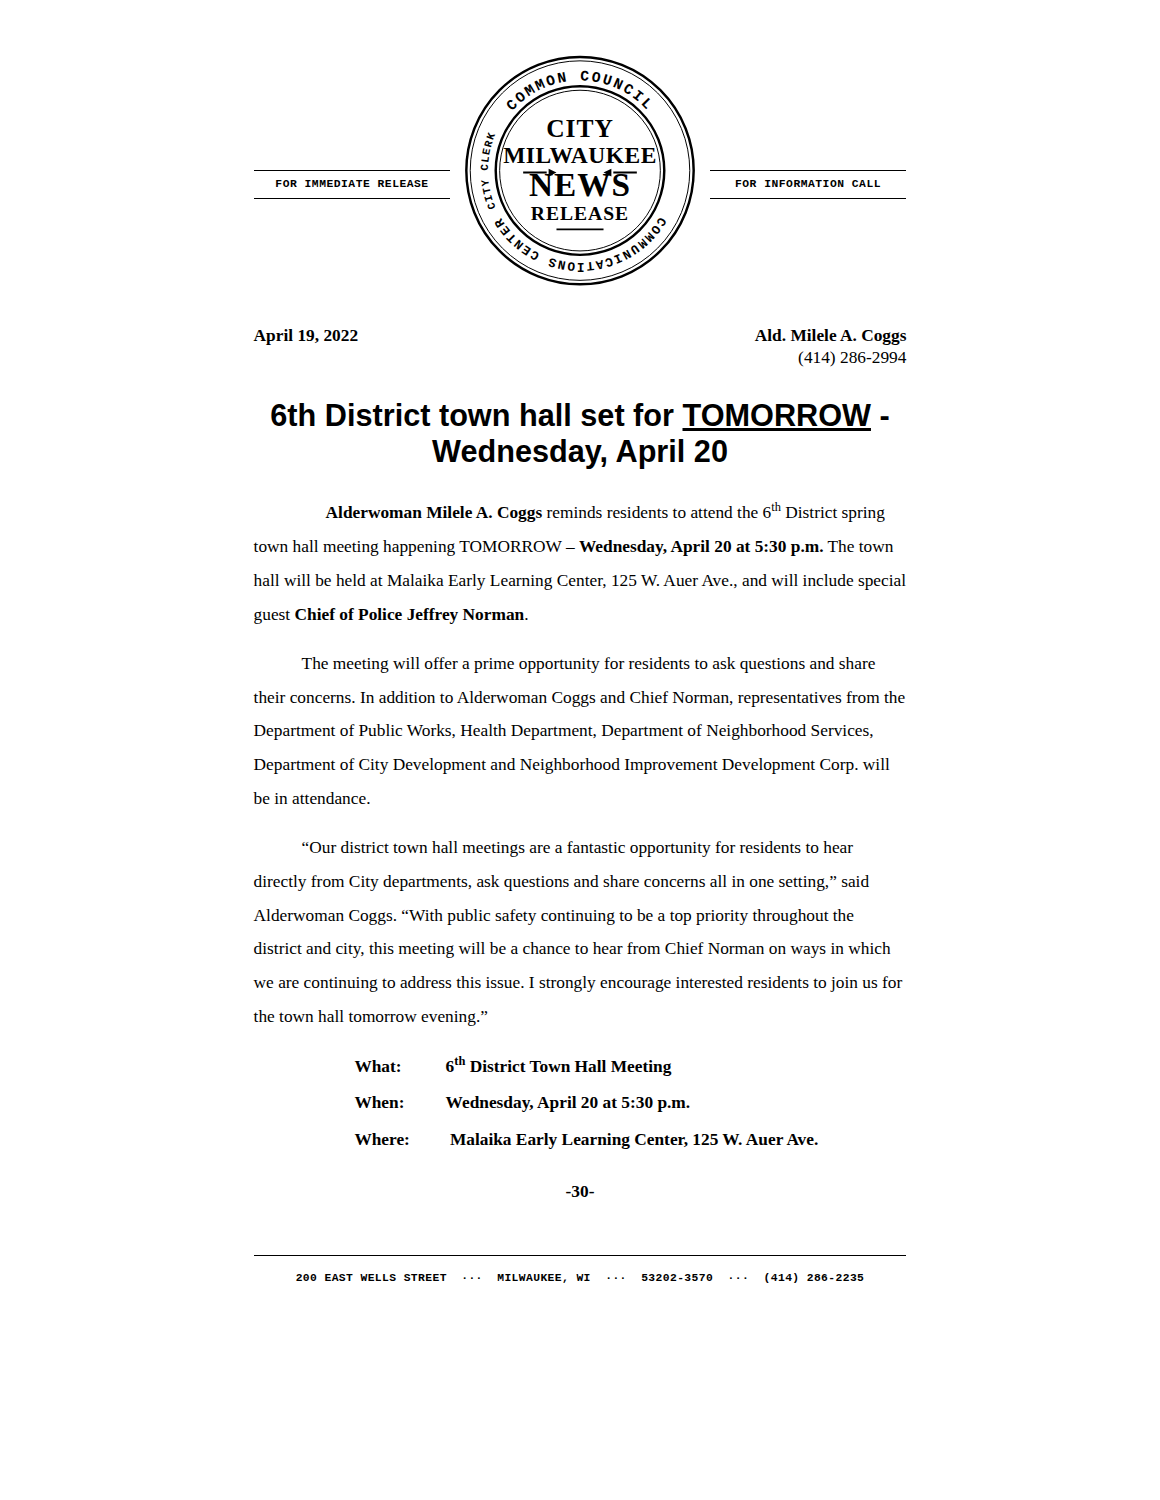FOR IMMEDIATE RELEASE
FOR INFORMATION CALL
COMMON COUNCIL COMMUNICATIONS CENTER CITY CLERK CITY MILWAUKEE NEWS RELEASE
April 19, 2022
Ald. Milele A. Coggs (414) 286-2994
6th District town hall set for TOMORROW - Wednesday, April 20
Alderwoman Milele A. Coggs reminds residents to attend the 6th District spring town hall meeting happening TOMORROW – Wednesday, April 20 at 5:30 p.m. The town hall will be held at Malaika Early Learning Center, 125 W. Auer Ave., and will include special guest Chief of Police Jeffrey Norman.
The meeting will offer a prime opportunity for residents to ask questions and share their concerns. In addition to Alderwoman Coggs and Chief Norman, representatives from the Department of Public Works, Health Department, Department of Neighborhood Services, Department of City Development and Neighborhood Improvement Development Corp. will be in attendance.
“Our district town hall meetings are a fantastic opportunity for residents to hear directly from City departments, ask questions and share concerns all in one setting,” said Alderwoman Coggs. “With public safety continuing to be a top priority throughout the district and city, this meeting will be a chance to hear from Chief Norman on ways in which we are continuing to address this issue. I strongly encourage interested residents to join us for the town hall tomorrow evening.”
What: 6th District Town Hall Meeting
When: Wednesday, April 20 at 5:30 p.m.
Where: Malaika Early Learning Center, 125 W. Auer Ave.
-30-
200 EAST WELLS STREET ··· MILWAUKEE, WI ··· 53202-3570 ··· (414) 286-2235